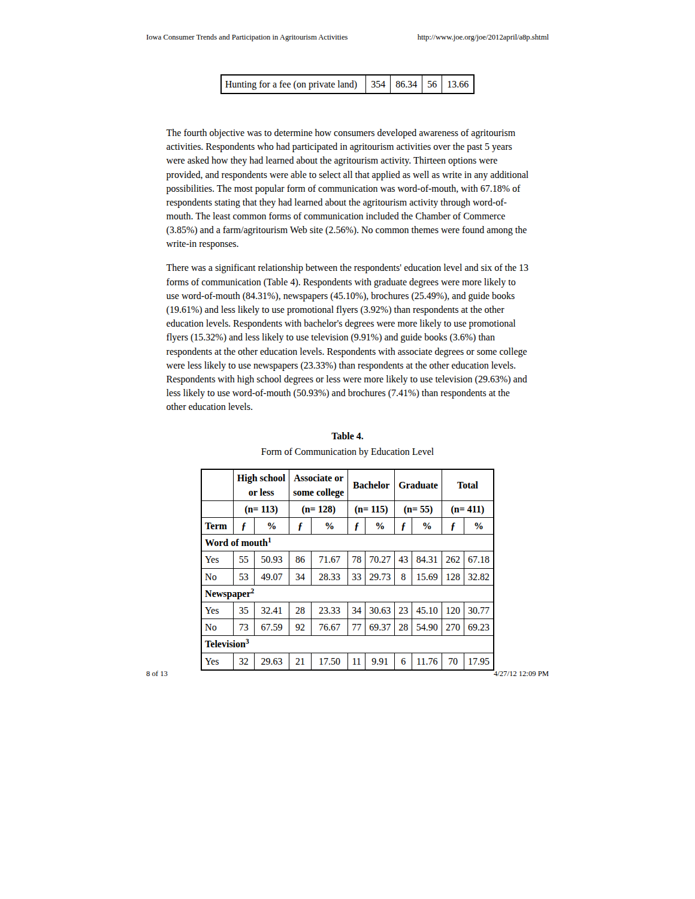Iowa Consumer Trends and Participation in Agritourism Activities http://www.joe.org/joe/2012april/a8p.shtml
| Hunting for a fee (on private land) | 354 | 86.34 | 56 | 13.66 |
The fourth objective was to determine how consumers developed awareness of agritourism activities. Respondents who had participated in agritourism activities over the past 5 years were asked how they had learned about the agritourism activity. Thirteen options were provided, and respondents were able to select all that applied as well as write in any additional possibilities. The most popular form of communication was word-of-mouth, with 67.18% of respondents stating that they had learned about the agritourism activity through word-of-mouth. The least common forms of communication included the Chamber of Commerce (3.85%) and a farm/agritourism Web site (2.56%). No common themes were found among the write-in responses.
There was a significant relationship between the respondents' education level and six of the 13 forms of communication (Table 4). Respondents with graduate degrees were more likely to use word-of-mouth (84.31%), newspapers (45.10%), brochures (25.49%), and guide books (19.61%) and less likely to use promotional flyers (3.92%) than respondents at the other education levels. Respondents with bachelor's degrees were more likely to use promotional flyers (15.32%) and less likely to use television (9.91%) and guide books (3.6%) than respondents at the other education levels. Respondents with associate degrees or some college were less likely to use newspapers (23.33%) than respondents at the other education levels. Respondents with high school degrees or less were more likely to use television (29.63%) and less likely to use word-of-mouth (50.93%) and brochures (7.41%) than respondents at the other education levels.
Table 4.
Form of Communication by Education Level
| | High school or less | Associate or some college | Bachelor | Graduate | Total |
| --- | --- | --- | --- | --- | --- |
| | (n= 113) | (n= 128) | (n= 115) | (n= 55) | (n= 411) |
| Term | ƒ | % | ƒ | % | ƒ | % | ƒ | % | ƒ | % |
| Word of mouth 1 |
| Yes | 55 | 50.93 | 86 | 71.67 | 78 | 70.27 | 43 | 84.31 | 262 | 67.18 |
| No | 53 | 49.07 | 34 | 28.33 | 33 | 29.73 | 8 | 15.69 | 128 | 32.82 |
| Newspaper 2 |
| Yes | 35 | 32.41 | 28 | 23.33 | 34 | 30.63 | 23 | 45.10 | 120 | 30.77 |
| No | 73 | 67.59 | 92 | 76.67 | 77 | 69.37 | 28 | 54.90 | 270 | 69.23 |
| Television 3 |
| Yes | 32 | 29.63 | 21 | 17.50 | 11 | 9.91 | 6 | 11.76 | 70 | 17.95 |
8 of 13 4/27/12 12:09 PM